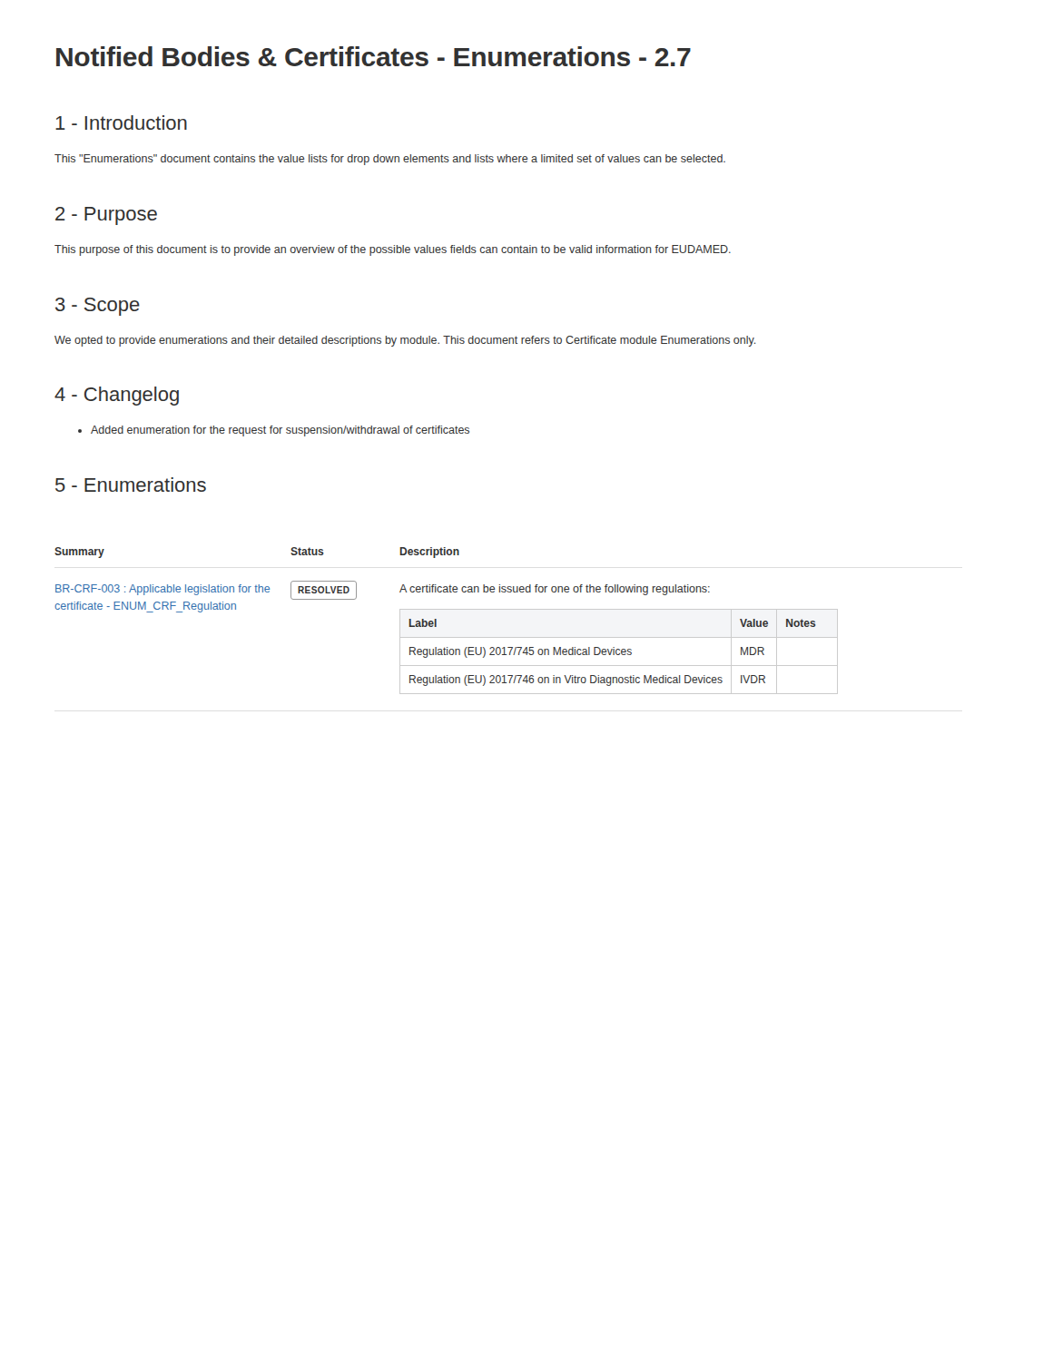Notified Bodies & Certificates - Enumerations - 2.7
1 - Introduction
This "Enumerations" document contains the value lists for drop down elements and lists where a limited set of values can be selected.
2 - Purpose
This purpose of this document is to provide an overview of the possible values fields can contain to be valid information for EUDAMED.
3 - Scope
We opted to provide enumerations and their detailed descriptions by module. This document refers to Certificate module Enumerations only.
4 - Changelog
Added enumeration for the request for suspension/withdrawal of certificates
5 - Enumerations
| Summary | Status | Description |
| --- | --- | --- |
| BR-CRF-003 : Applicable legislation for the certificate - ENUM_CRF_Regulation | Resolved | A certificate can be issued for one of the following regulations: / Label / Value / Notes / / --- / --- / --- / / Regulation (EU) 2017/745 on Medical Devices / MDR / / / Regulation (EU) 2017/746 on in Vitro Diagnostic Medical Devices / IVDR / / |